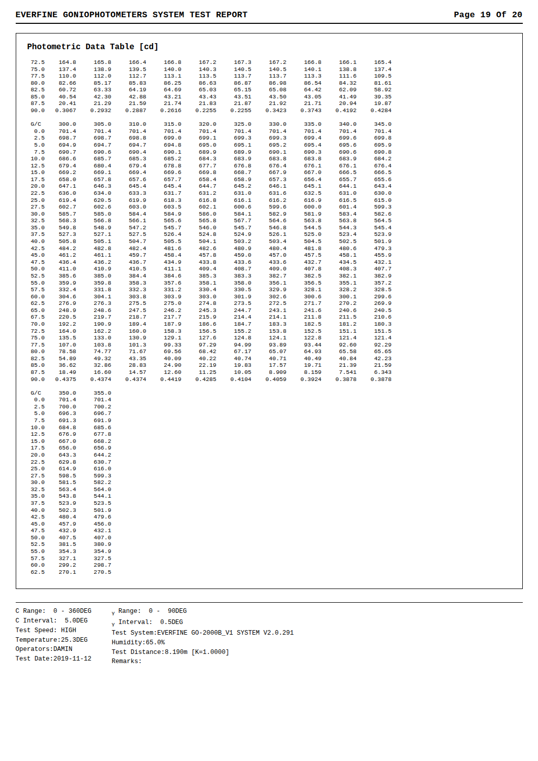EVERFINE GONIOPHOTOMETERS SYSTEM TEST REPORT Page 19 Of 20
Photometric Data Table [cd]
 72.5    164.8     165.8     166.4     166.8     167.2     167.3     167.2     166.8     166.1     165.4
 75.0    137.4     138.9     139.5     140.0     140.3     140.5     140.5     140.1     138.8     137.4
 77.5    110.0     112.0     112.7     113.1     113.5     113.7     113.7     113.3     111.6     109.5
 80.0    82.66     85.17     85.83     86.25     86.63     86.87     86.98     86.54     84.32     81.61
 82.5    60.72     63.33     64.19     64.69     65.03     65.15     65.08     64.42     62.09     58.92
 85.0    40.54     42.30     42.88     43.21     43.43     43.51     43.50     43.05     41.49     39.35
 87.5    20.41     21.29     21.59     21.74     21.83     21.87     21.92     21.71     20.94     19.87
 90.0   0.3067    0.2932    0.2887    0.2616    0.2255    0.2255    0.3423    0.3743    0.4192    0.4284

 G/C     300.0     305.0     310.0     315.0     320.0     325.0     330.0     335.0     340.0     345.0
  0.0    701.4     701.4     701.4     701.4     701.4     701.4     701.4     701.4     701.4     701.4
  2.5    698.7     698.7     698.8     699.0     699.1     699.3     699.3     699.4     699.6     699.8
  5.0    694.9     694.7     694.7     694.8     695.0     695.1     695.2     695.4     695.6     695.9
  7.5    690.7     690.6     690.4     690.1     689.9     689.9     690.1     690.3     690.6     690.8
 10.0    686.6     685.7     685.3     685.2     684.3     683.9     683.8     683.8     683.9     684.2
 12.5    679.4     680.4     679.4     678.8     677.7     676.8     676.4     676.1     676.1     676.4
 15.0    669.2     669.1     669.4     669.6     669.8     668.7     667.9     667.0     666.5     666.5
 17.5    658.0     657.8     657.6     657.7     658.4     658.9     657.3     656.4     655.7     655.6
 20.0    647.1     646.3     645.4     645.4     644.7     645.2     646.1     645.1     644.1     643.4
 22.5    636.0     634.0     633.3     631.7     631.2     631.0     631.6     632.5     631.0     630.0
 25.0    619.4     620.5     619.9     618.3     616.8     616.1     616.2     616.9     616.5     615.0
 27.5    602.7     602.6     603.0     603.5     602.1     600.6     599.6     600.0     601.4     599.3
 30.0    585.7     585.0     584.4     584.9     586.0     584.1     582.9     581.9     583.4     582.6
 32.5    568.3     566.8     566.1     565.6     565.8     567.7     564.6     563.8     563.8     564.5
 35.0    549.8     548.9     547.2     545.7     546.0     545.7     546.8     544.5     544.3     545.4
 37.5    527.3     527.1     527.5     526.4     524.8     524.9     526.1     525.0     523.4     523.9
 40.0    505.8     505.1     504.7     505.5     504.1     503.2     503.4     504.5     502.5     501.9
 42.5    484.2     482.8     482.4     481.6     482.6     480.9     480.4     481.8     480.6     479.3
 45.0    461.2     461.1     459.7     458.4     457.8     459.0     457.0     457.5     458.1     455.9
 47.5    436.4     436.2     436.7     434.9     433.8     433.6     433.6     432.7     434.5     432.1
 50.0    411.0     410.9     410.5     411.1     409.4     408.7     409.0     407.8     408.3     407.7
 52.5    385.6     385.0     384.4     384.6     385.3     383.3     382.7     382.5     382.1     382.9
 55.0    359.9     359.8     358.3     357.6     358.1     358.0     356.1     356.5     355.1     357.2
 57.5    332.4     331.8     332.3     331.2     330.4     330.5     329.9     328.1     328.2     328.5
 60.0    304.6     304.1     303.8     303.9     303.0     301.9     302.6     300.6     300.1     299.6
 62.5    276.9     276.3     275.5     275.0     274.8     273.5     272.5     271.7     270.2     269.9
 65.0    248.9     248.6     247.5     246.2     245.3     244.7     243.1     241.6     240.6     240.5
 67.5    220.5     219.7     218.7     217.7     215.9     214.4     214.1     211.8     211.5     210.6
 70.0    192.2     190.9     189.4     187.9     186.6     184.7     183.3     182.5     181.2     180.3
 72.5    164.0     162.2     160.0     158.3     156.5     155.2     153.8     152.5     151.1     151.5
 75.0    135.5     133.0     130.9     129.1     127.6     124.8     124.1     122.8     121.4     121.4
 77.5    107.0     103.8     101.3     99.33     97.29     94.99     93.89     93.44     92.60     92.29
 80.0    78.58     74.77     71.67     69.56     68.42     67.17     65.07     64.93     65.58     65.65
 82.5    54.89     49.32     43.35     40.09     40.22     40.74     40.71     40.49     40.84     42.23
 85.0    36.62     32.86     28.83     24.90     22.19     19.83     17.57     19.71     21.39     21.59
 87.5    18.49     16.60     14.57     12.60     11.25     10.05     8.909     8.159     7.541     6.343
 90.0   0.4375    0.4374    0.4374    0.4419    0.4285    0.4104    0.4059    0.3924    0.3878    0.3878

 G/C     350.0     355.0
  0.0    701.4     701.4
  2.5    700.0     700.2
  5.0    696.3     696.7
  7.5    691.3     691.9
 10.0    684.8     685.6
 12.5    676.9     677.8
 15.0    667.0     668.2
 17.5    656.0     656.9
 20.0    643.3     644.2
 22.5    629.8     630.7
 25.0    614.9     616.0
 27.5    598.5     599.3
 30.0    581.5     582.2
 32.5    563.4     564.0
 35.0    543.8     544.1
 37.5    523.9     523.5
 40.0    502.3     501.9
 42.5    480.4     479.6
 45.0    457.9     456.0
 47.5    432.9     432.1
 50.0    407.5     407.0
 52.5    381.5     380.9
 55.0    354.3     354.9
 57.5    327.1     327.5
 60.0    299.2     298.7
 62.5    270.1     270.5
C Range: 0 - 360DEG C Interval: 5.0DEG Test Speed: HIGH Temperature:25.3DEG Operators:DAMIN Test Date:2019-11-12
γ Range: 0 - 90DEG γ Interval: 0.5DEG Test System:EVERFINE GO-2000B_V1 SYSTEM V2.0.291 Humidity:65.0% Test Distance:8.190m [K=1.0000] Remarks: